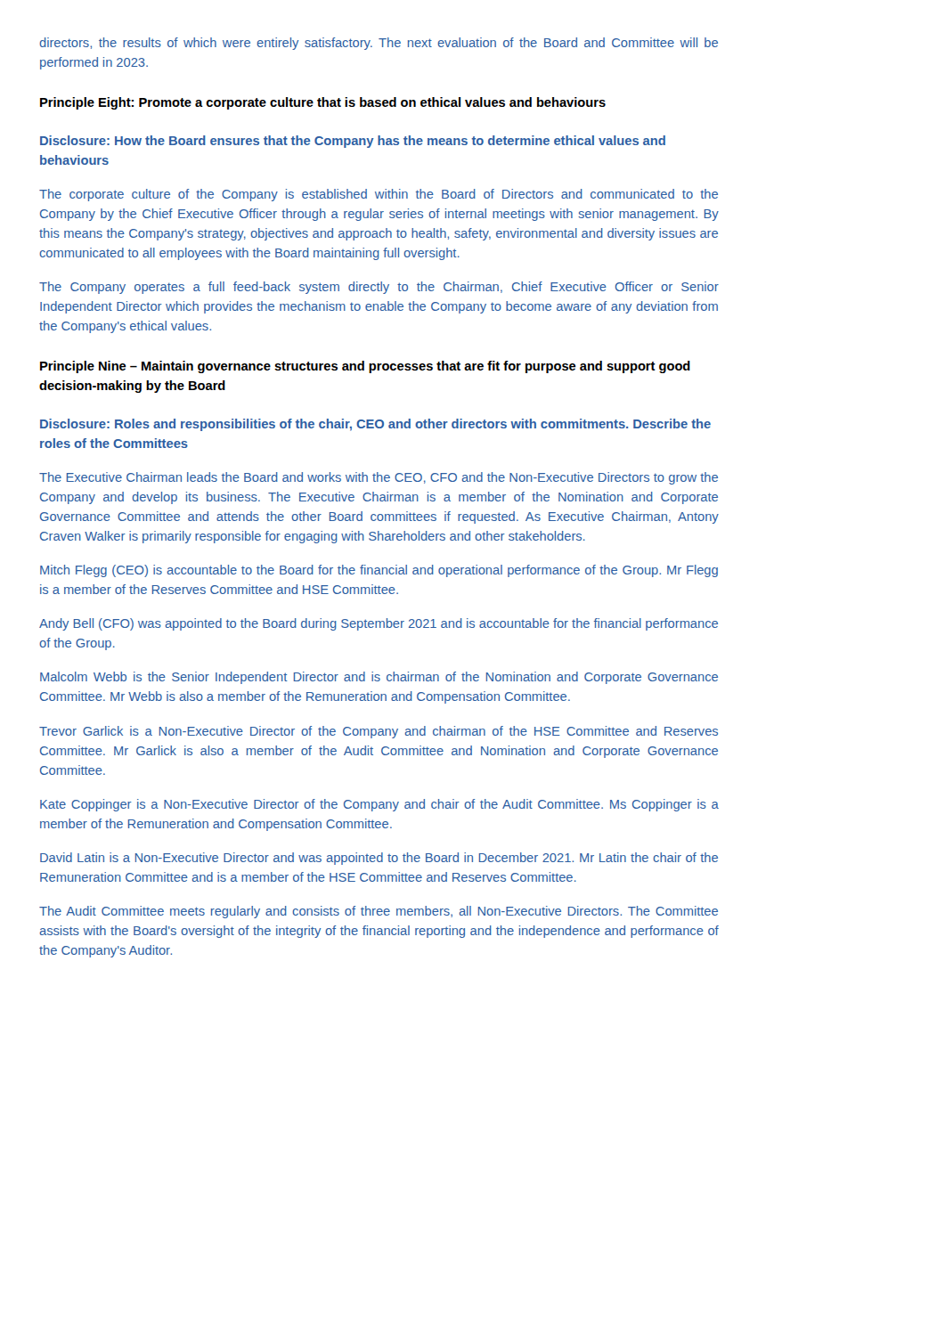directors, the results of which were entirely satisfactory. The next evaluation of the Board and Committee will be performed in 2023.
Principle Eight: Promote a corporate culture that is based on ethical values and behaviours
Disclosure: How the Board ensures that the Company has the means to determine ethical values and behaviours
The corporate culture of the Company is established within the Board of Directors and communicated to the Company by the Chief Executive Officer through a regular series of internal meetings with senior management. By this means the Company's strategy, objectives and approach to health, safety, environmental and diversity issues are communicated to all employees with the Board maintaining full oversight.
The Company operates a full feed-back system directly to the Chairman, Chief Executive Officer or Senior Independent Director which provides the mechanism to enable the Company to become aware of any deviation from the Company's ethical values.
Principle Nine – Maintain governance structures and processes that are fit for purpose and support good decision-making by the Board
Disclosure: Roles and responsibilities of the chair, CEO and other directors with commitments. Describe the roles of the Committees
The Executive Chairman leads the Board and works with the CEO, CFO and the Non-Executive Directors to grow the Company and develop its business. The Executive Chairman is a member of the Nomination and Corporate Governance Committee and attends the other Board committees if requested. As Executive Chairman, Antony Craven Walker is primarily responsible for engaging with Shareholders and other stakeholders.
Mitch Flegg (CEO) is accountable to the Board for the financial and operational performance of the Group. Mr Flegg is a member of the Reserves Committee and HSE Committee.
Andy Bell (CFO) was appointed to the Board during September 2021 and is accountable for the financial performance of the Group.
Malcolm Webb is the Senior Independent Director and is chairman of the Nomination and Corporate Governance Committee. Mr Webb is also a member of the Remuneration and Compensation Committee.
Trevor Garlick is a Non-Executive Director of the Company and chairman of the HSE Committee and Reserves Committee. Mr Garlick is also a member of the Audit Committee and Nomination and Corporate Governance Committee.
Kate Coppinger is a Non-Executive Director of the Company and chair of the Audit Committee. Ms Coppinger is a member of the Remuneration and Compensation Committee.
David Latin is a Non-Executive Director and was appointed to the Board in December 2021. Mr Latin the chair of the Remuneration Committee and is a member of the HSE Committee and Reserves Committee.
The Audit Committee meets regularly and consists of three members, all Non-Executive Directors. The Committee assists with the Board's oversight of the integrity of the financial reporting and the independence and performance of the Company's Auditor.